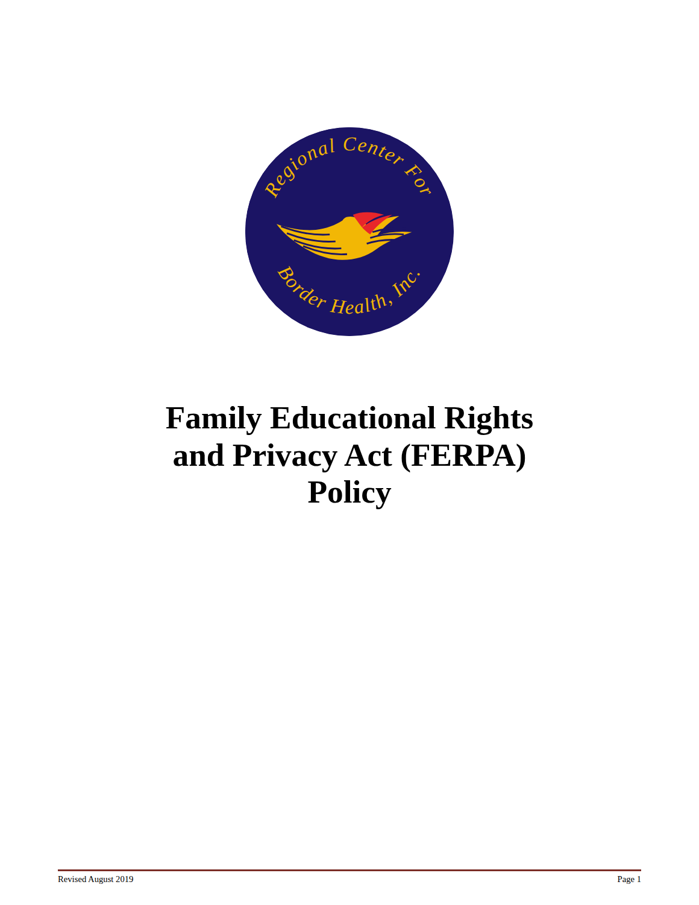Regional Center For Border Health, Inc.
Family Educational Rights and Privacy Act (FERPA) Policy
Revised August 2019 Page 1